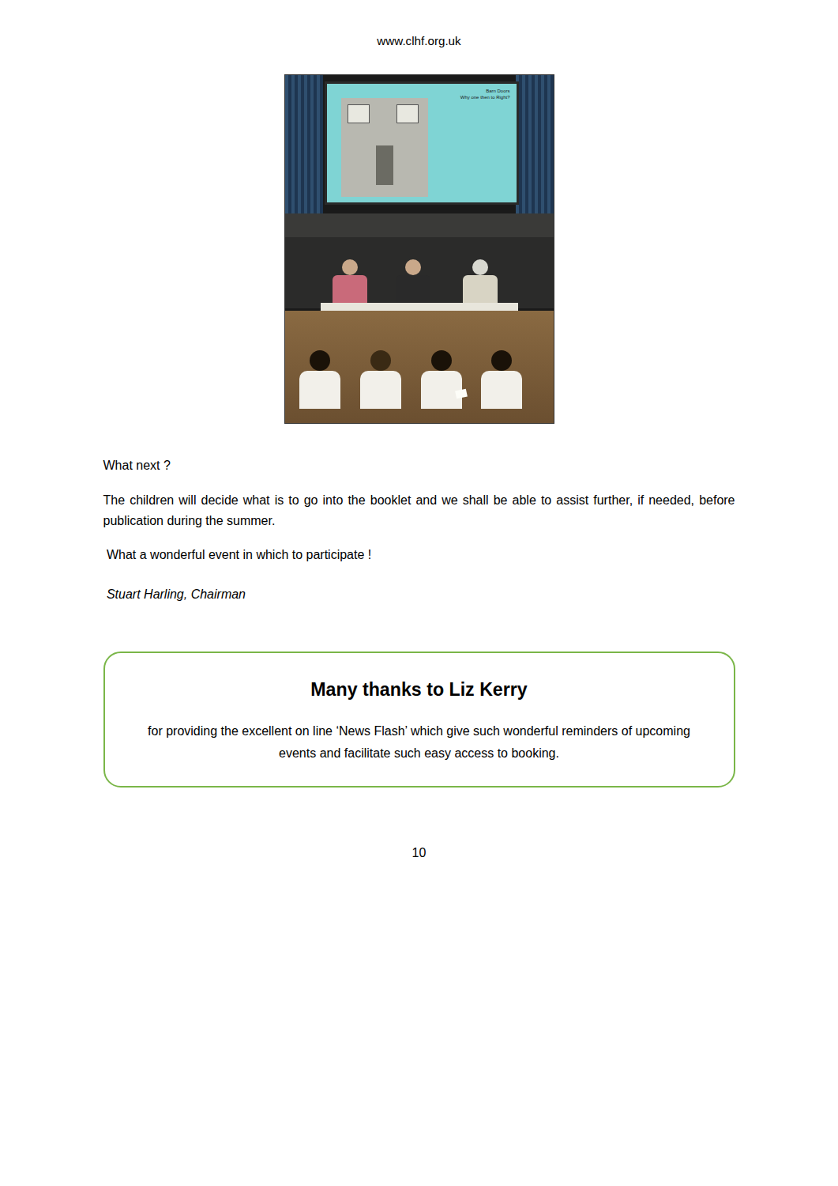www.clhf.org.uk
Barn Doors
Why one then to Right?
What next ?
The children will decide what is to go into the booklet and we shall be able to assist further, if needed, before publication during the summer.
What a wonderful event in which to participate !
Stuart Harling, Chairman
Many thanks to Liz Kerry
for providing the excellent on line ‘News Flash’ which give such wonderful reminders of upcoming events and facilitate such easy access to booking.
10